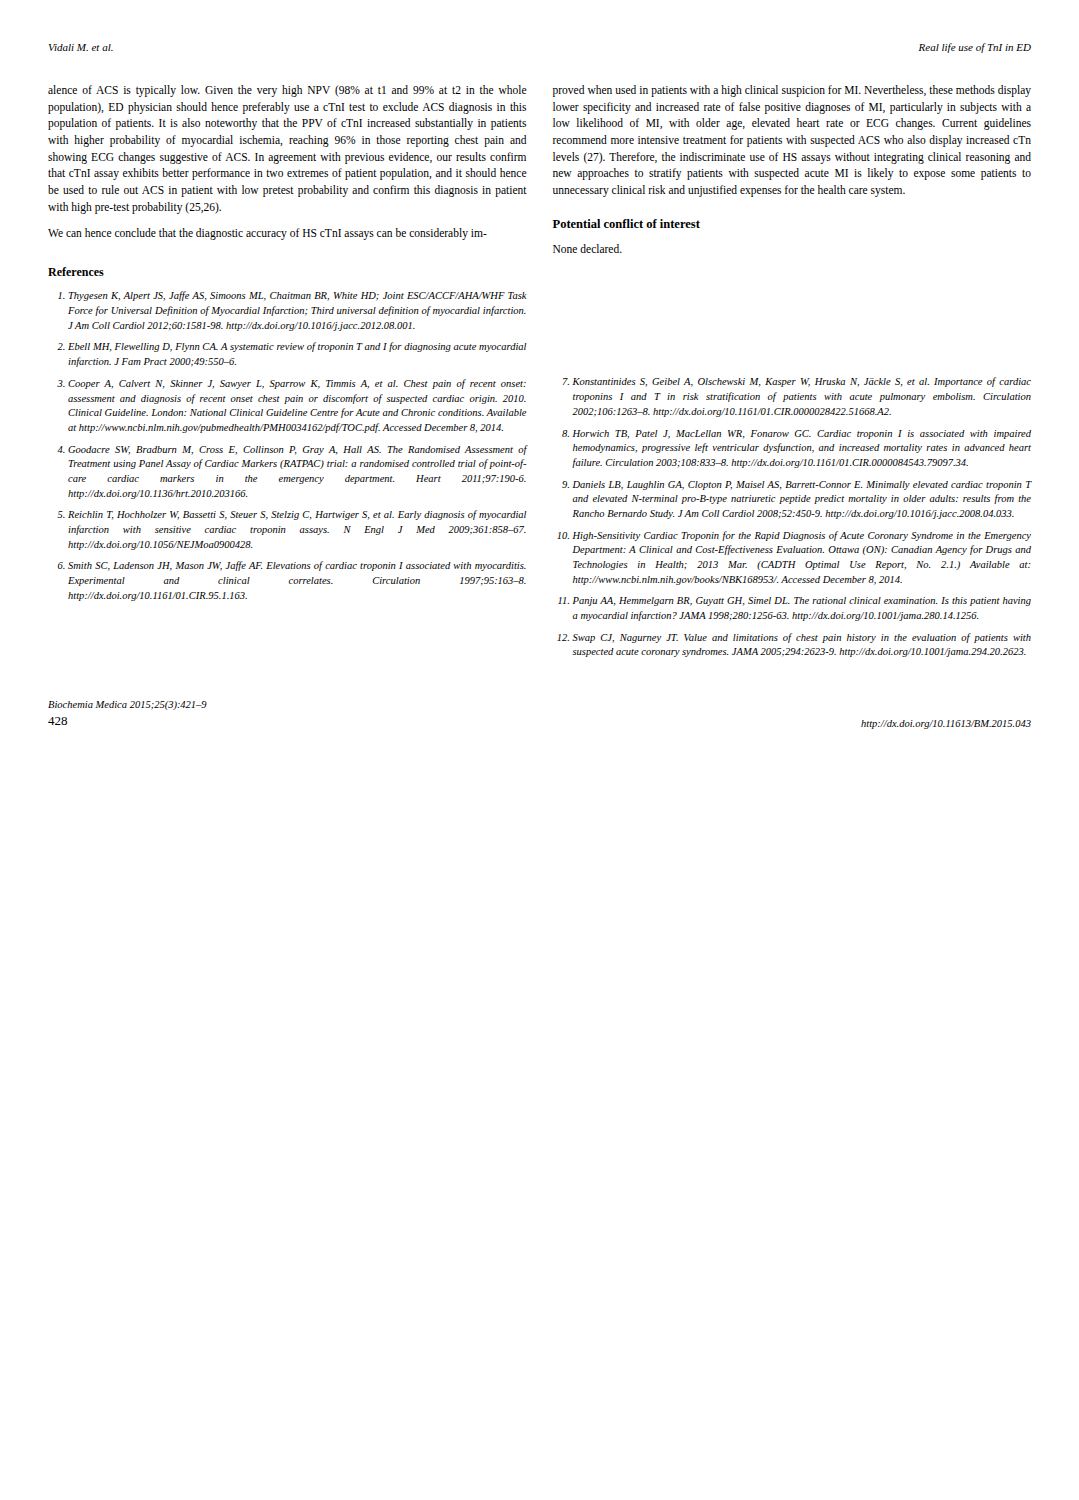Vidali M. et al. Real life use of TnI in ED
alence of ACS is typically low. Given the very high NPV (98% at t1 and 99% at t2 in the whole population), ED physician should hence preferably use a cTnI test to exclude ACS diagnosis in this population of patients. It is also noteworthy that the PPV of cTnI increased substantially in patients with higher probability of myocardial ischemia, reaching 96% in those reporting chest pain and showing ECG changes suggestive of ACS. In agreement with previous evidence, our results confirm that cTnI assay exhibits better performance in two extremes of patient population, and it should hence be used to rule out ACS in patient with low pretest probability and confirm this diagnosis in patient with high pre-test probability (25,26).
We can hence conclude that the diagnostic accuracy of HS cTnI assays can be considerably im-
References
Thygesen K, Alpert JS, Jaffe AS, Simoons ML, Chaitman BR, White HD; Joint ESC/ACCF/AHA/WHF Task Force for Universal Definition of Myocardial Infarction; Third universal definition of myocardial infarction. J Am Coll Cardiol 2012;60:1581-98. http://dx.doi.org/10.1016/j.jacc.2012.08.001.
Ebell MH, Flewelling D, Flynn CA. A systematic review of troponin T and I for diagnosing acute myocardial infarction. J Fam Pract 2000;49:550–6.
Cooper A, Calvert N, Skinner J, Sawyer L, Sparrow K, Timmis A, et al. Chest pain of recent onset: assessment and diagnosis of recent onset chest pain or discomfort of suspected cardiac origin. 2010. Clinical Guideline. London: National Clinical Guideline Centre for Acute and Chronic conditions. Available at http://www.ncbi.nlm.nih.gov/pubmedhealth/PMH0034162/pdf/TOC.pdf. Accessed December 8, 2014.
Goodacre SW, Bradburn M, Cross E, Collinson P, Gray A, Hall AS. The Randomised Assessment of Treatment using Panel Assay of Cardiac Markers (RATPAC) trial: a randomised controlled trial of point-of-care cardiac markers in the emergency department. Heart 2011;97:190-6. http://dx.doi.org/10.1136/hrt.2010.203166.
Reichlin T, Hochholzer W, Bassetti S, Steuer S, Stelzig C, Hartwiger S, et al. Early diagnosis of myocardial infarction with sensitive cardiac troponin assays. N Engl J Med 2009;361:858–67. http://dx.doi.org/10.1056/NEJMoa0900428.
Smith SC, Ladenson JH, Mason JW, Jaffe AF. Elevations of cardiac troponin I associated with myocarditis. Experimental and clinical correlates. Circulation 1997;95:163–8. http://dx.doi.org/10.1161/01.CIR.95.1.163.
proved when used in patients with a high clinical suspicion for MI. Nevertheless, these methods display lower specificity and increased rate of false positive diagnoses of MI, particularly in subjects with a low likelihood of MI, with older age, elevated heart rate or ECG changes. Current guidelines recommend more intensive treatment for patients with suspected ACS who also display increased cTn levels (27). Therefore, the indiscriminate use of HS assays without integrating clinical reasoning and new approaches to stratify patients with suspected acute MI is likely to expose some patients to unnecessary clinical risk and unjustified expenses for the health care system.
Potential conflict of interest
None declared.
Konstantinides S, Geibel A, Olschewski M, Kasper W, Hruska N, Jäckle S, et al. Importance of cardiac troponins I and T in risk stratification of patients with acute pulmonary embolism. Circulation 2002;106:1263–8. http://dx.doi.org/10.1161/01.CIR.0000028422.51668.A2.
Horwich TB, Patel J, MacLellan WR, Fonarow GC. Cardiac troponin I is associated with impaired hemodynamics, progressive left ventricular dysfunction, and increased mortality rates in advanced heart failure. Circulation 2003;108:833–8. http://dx.doi.org/10.1161/01.CIR.0000084543.79097.34.
Daniels LB, Laughlin GA, Clopton P, Maisel AS, Barrett-Connor E. Minimally elevated cardiac troponin T and elevated N-terminal pro-B-type natriuretic peptide predict mortality in older adults: results from the Rancho Bernardo Study. J Am Coll Cardiol 2008;52:450-9. http://dx.doi.org/10.1016/j.jacc.2008.04.033.
High-Sensitivity Cardiac Troponin for the Rapid Diagnosis of Acute Coronary Syndrome in the Emergency Department: A Clinical and Cost-Effectiveness Evaluation. Ottawa (ON): Canadian Agency for Drugs and Technologies in Health; 2013 Mar. (CADTH Optimal Use Report, No. 2.1.) Available at: http://www.ncbi.nlm.nih.gov/books/NBK168953/. Accessed December 8, 2014.
Panju AA, Hemmelgarn BR, Guyatt GH, Simel DL. The rational clinical examination. Is this patient having a myocardial infarction? JAMA 1998;280:1256-63. http://dx.doi.org/10.1001/jama.280.14.1256.
Swap CJ, Nagurney JT. Value and limitations of chest pain history in the evaluation of patients with suspected acute coronary syndromes. JAMA 2005;294:2623-9. http://dx.doi.org/10.1001/jama.294.20.2623.
Biochemia Medica 2015;25(3):421–9 428
http://dx.doi.org/10.11613/BM.2015.043